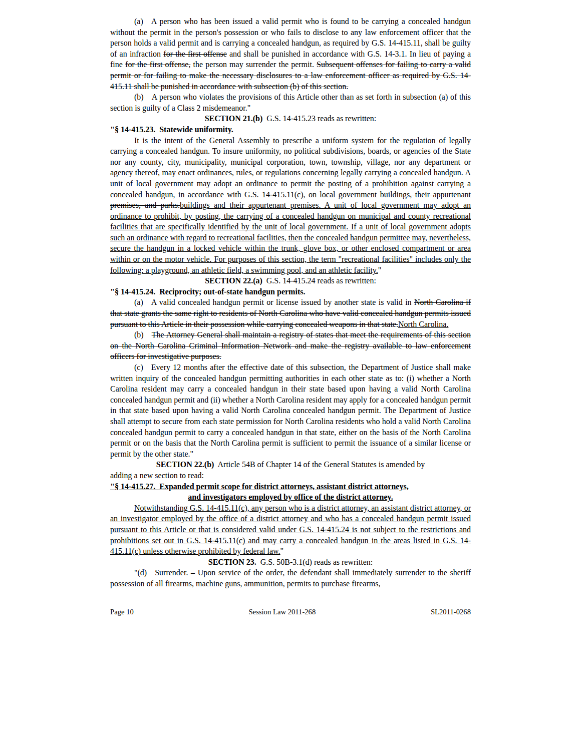(a) A person who has been issued a valid permit who is found to be carrying a concealed handgun without the permit in the person's possession or who fails to disclose to any law enforcement officer that the person holds a valid permit and is carrying a concealed handgun, as required by G.S. 14-415.11, shall be guilty of an infraction for the first offense and shall be punished in accordance with G.S. 14-3.1. In lieu of paying a fine for the first offense, the person may surrender the permit. Subsequent offenses for failing to carry a valid permit or for failing to make the necessary disclosures to a law enforcement officer as required by G.S. 14-415.11 shall be punished in accordance with subsection (b) of this section.
(b) A person who violates the provisions of this Article other than as set forth in subsection (a) of this section is guilty of a Class 2 misdemeanor."
SECTION 21.(b) G.S. 14-415.23 reads as rewritten:
"§ 14-415.23. Statewide uniformity.
It is the intent of the General Assembly to prescribe a uniform system for the regulation of legally carrying a concealed handgun. To insure uniformity, no political subdivisions, boards, or agencies of the State nor any county, city, municipality, municipal corporation, town, township, village, nor any department or agency thereof, may enact ordinances, rules, or regulations concerning legally carrying a concealed handgun. A unit of local government may adopt an ordinance to permit the posting of a prohibition against carrying a concealed handgun, in accordance with G.S. 14-415.11(c), on local government buildings, their appurtenant premises, and parks.buildings and their appurtenant premises. A unit of local government may adopt an ordinance to prohibit, by posting, the carrying of a concealed handgun on municipal and county recreational facilities that are specifically identified by the unit of local government. If a unit of local government adopts such an ordinance with regard to recreational facilities, then the concealed handgun permittee may, nevertheless, secure the handgun in a locked vehicle within the trunk, glove box, or other enclosed compartment or area within or on the motor vehicle. For purposes of this section, the term "recreational facilities" includes only the following: a playground, an athletic field, a swimming pool, and an athletic facility."
SECTION 22.(a) G.S. 14-415.24 reads as rewritten:
"§ 14-415.24. Reciprocity; out-of-state handgun permits.
(a) A valid concealed handgun permit or license issued by another state is valid in North Carolina if that state grants the same right to residents of North Carolina who have valid concealed handgun permits issued pursuant to this Article in their possession while carrying concealed weapons in that state.North Carolina.
(b) The Attorney General shall maintain a registry of states that meet the requirements of this section on the North Carolina Criminal Information Network and make the registry available to law enforcement officers for investigative purposes.
(c) Every 12 months after the effective date of this subsection, the Department of Justice shall make written inquiry of the concealed handgun permitting authorities in each other state as to: (i) whether a North Carolina resident may carry a concealed handgun in their state based upon having a valid North Carolina concealed handgun permit and (ii) whether a North Carolina resident may apply for a concealed handgun permit in that state based upon having a valid North Carolina concealed handgun permit. The Department of Justice shall attempt to secure from each state permission for North Carolina residents who hold a valid North Carolina concealed handgun permit to carry a concealed handgun in that state, either on the basis of the North Carolina permit or on the basis that the North Carolina permit is sufficient to permit the issuance of a similar license or permit by the other state."
SECTION 22.(b) Article 54B of Chapter 14 of the General Statutes is amended by
adding a new section to read:
"§ 14-415.27. Expanded permit scope for district attorneys, assistant district attorneys,
and investigators employed by office of the district attorney.
Notwithstanding G.S. 14-415.11(c), any person who is a district attorney, an assistant district attorney, or an investigator employed by the office of a district attorney and who has a concealed handgun permit issued pursuant to this Article or that is considered valid under G.S. 14-415.24 is not subject to the restrictions and prohibitions set out in G.S. 14-415.11(c) and may carry a concealed handgun in the areas listed in G.S. 14-415.11(c) unless otherwise prohibited by federal law."
SECTION 23. G.S. 50B-3.1(d) reads as rewritten:
"(d) Surrender. – Upon service of the order, the defendant shall immediately surrender to the sheriff possession of all firearms, machine guns, ammunition, permits to purchase firearms,
Page 10 Session Law 2011-268 SL2011-0268